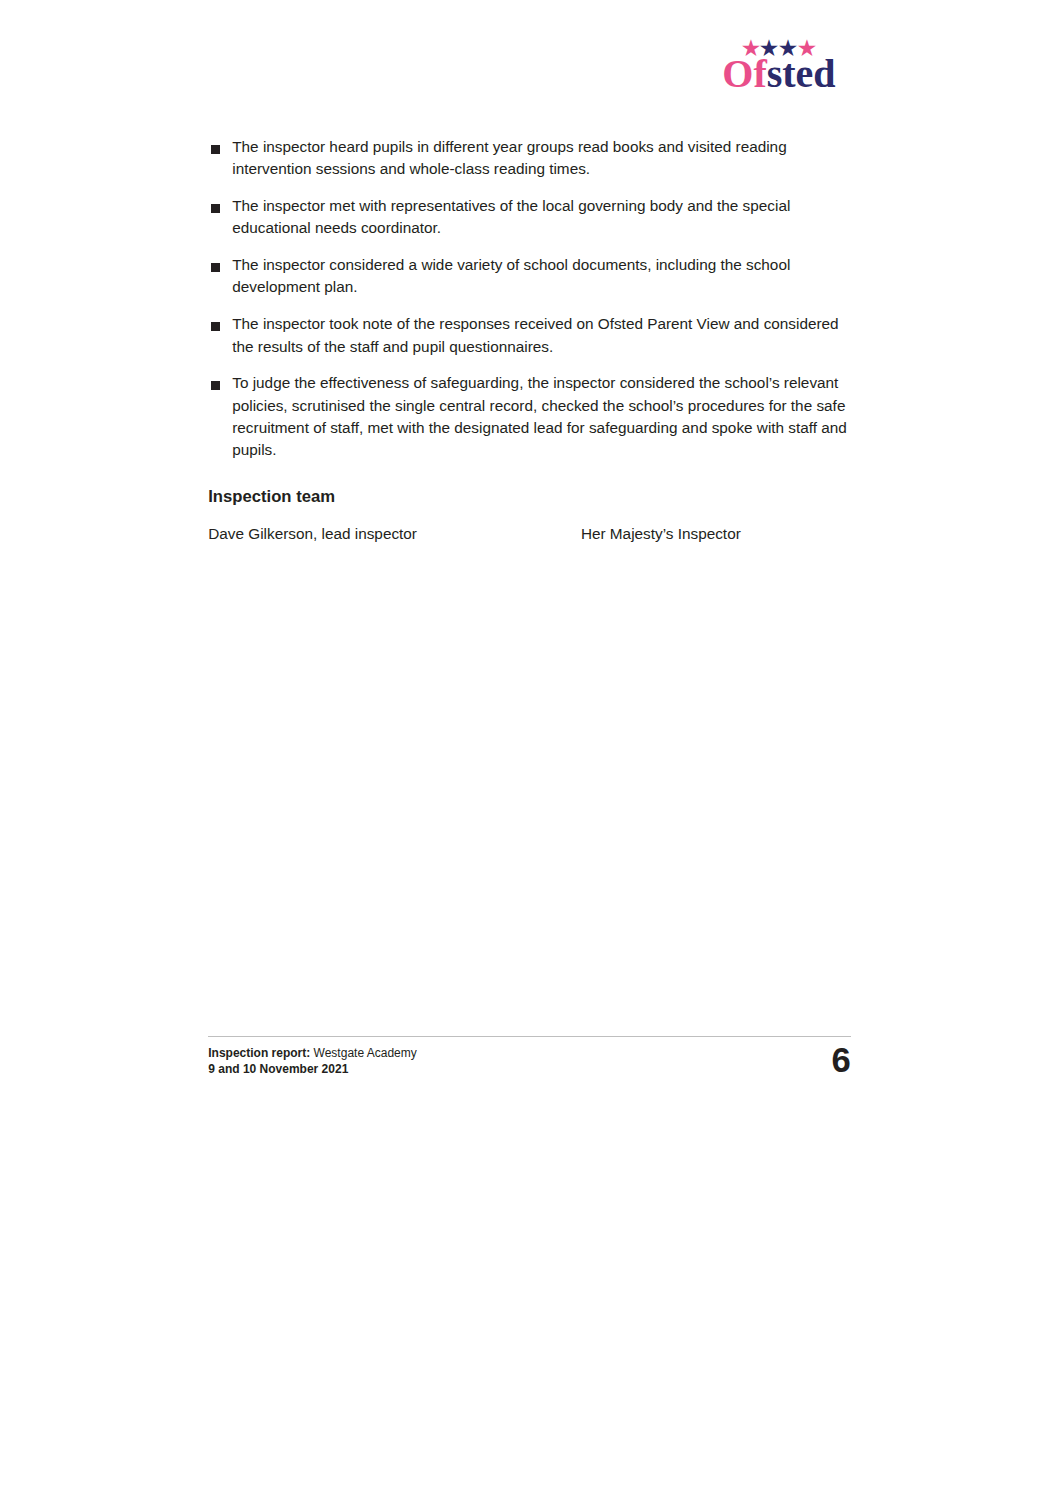★★★★
Ofsted
The inspector heard pupils in different year groups read books and visited reading intervention sessions and whole-class reading times.
The inspector met with representatives of the local governing body and the special educational needs coordinator.
The inspector considered a wide variety of school documents, including the school development plan.
The inspector took note of the responses received on Ofsted Parent View and considered the results of the staff and pupil questionnaires.
To judge the effectiveness of safeguarding, the inspector considered the school’s relevant policies, scrutinised the single central record, checked the school’s procedures for the safe recruitment of staff, met with the designated lead for safeguarding and spoke with staff and pupils.
Inspection team
Dave Gilkerson, lead inspector
Her Majesty’s Inspector
Inspection report: Westgate Academy
9 and 10 November 2021
6